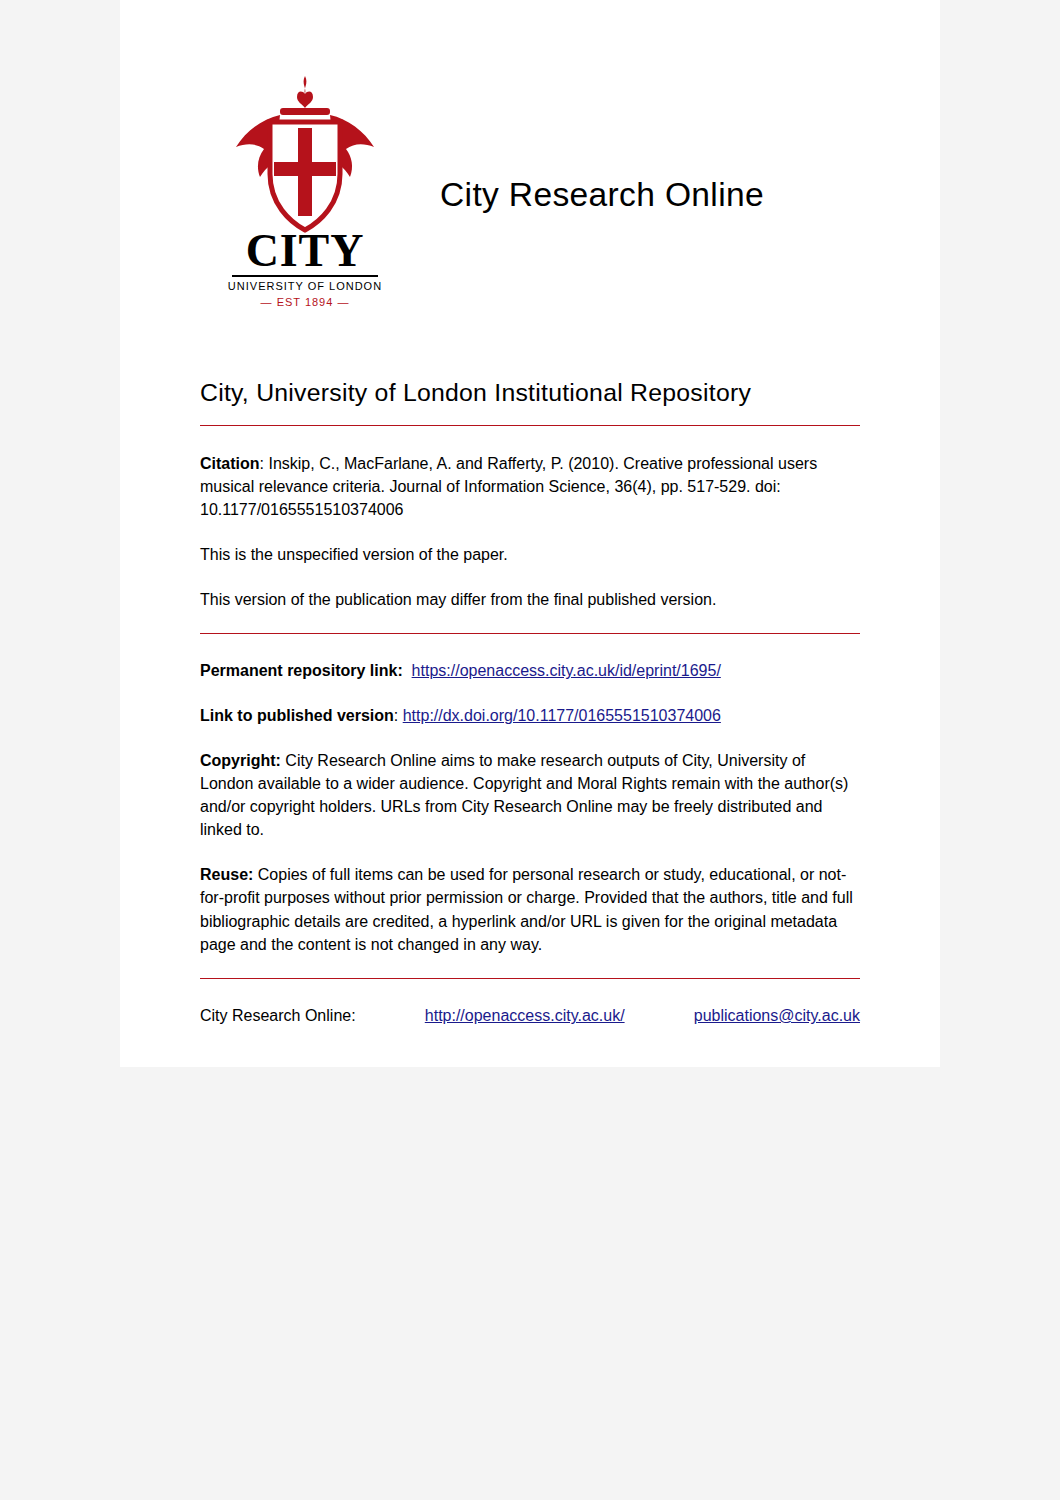City, University of London crest CITY UNIVERSITY OF LONDON — EST 1894 —
City Research Online
City, University of London Institutional Repository
Citation: Inskip, C., MacFarlane, A. and Rafferty, P. (2010). Creative professional users musical relevance criteria. Journal of Information Science, 36(4), pp. 517-529. doi: 10.1177/0165551510374006
This is the unspecified version of the paper.
This version of the publication may differ from the final published version.
Permanent repository link: https://openaccess.city.ac.uk/id/eprint/1695/
Link to published version: http://dx.doi.org/10.1177/0165551510374006
Copyright: City Research Online aims to make research outputs of City, University of London available to a wider audience. Copyright and Moral Rights remain with the author(s) and/or copyright holders. URLs from City Research Online may be freely distributed and linked to.
Reuse: Copies of full items can be used for personal research or study, educational, or not-for-profit purposes without prior permission or charge. Provided that the authors, title and full bibliographic details are credited, a hyperlink and/or URL is given for the original metadata page and the content is not changed in any way.
City Research Online: http://openaccess.city.ac.uk/ publications@city.ac.uk